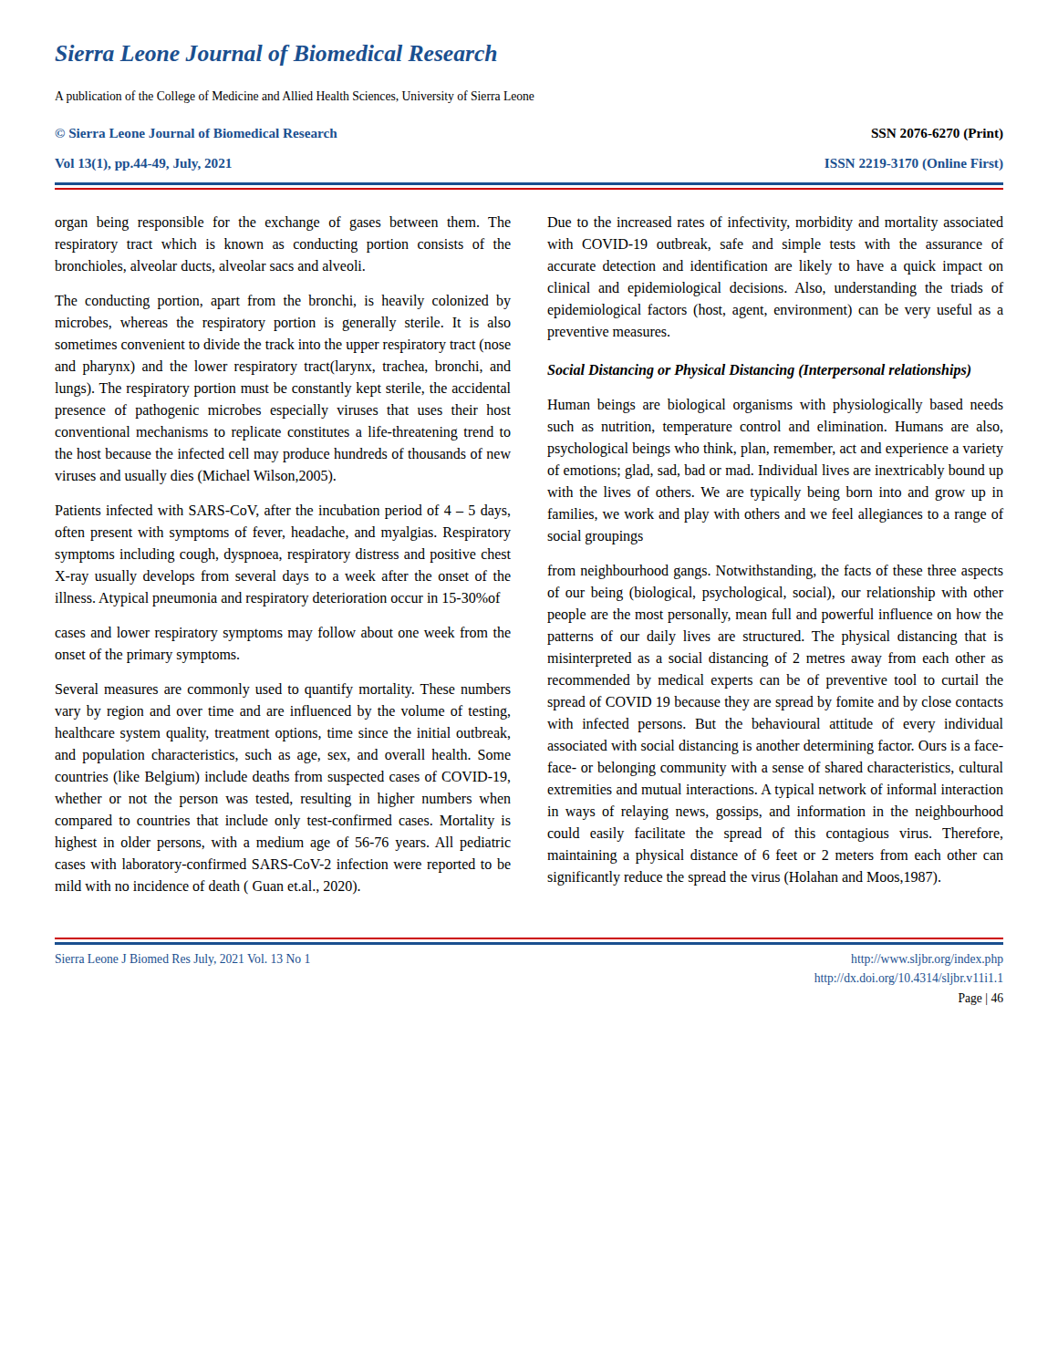Sierra Leone Journal of Biomedical Research
A publication of the College of Medicine and Allied Health Sciences, University of Sierra Leone
© Sierra Leone Journal of Biomedical Research SSN 2076-6270 (Print)
Vol 13(1), pp.44-49, July, 2021 ISSN 2219-3170 (Online First)
organ being responsible for the exchange of gases between them. The respiratory tract which is known as conducting portion consists of the bronchioles, alveolar ducts, alveolar sacs and alveoli.
The conducting portion, apart from the bronchi, is heavily colonized by microbes, whereas the respiratory portion is generally sterile. It is also sometimes convenient to divide the track into the upper respiratory tract (nose and pharynx) and the lower respiratory tract(larynx, trachea, bronchi, and lungs). The respiratory portion must be constantly kept sterile, the accidental presence of pathogenic microbes especially viruses that uses their host conventional mechanisms to replicate constitutes a life-threatening trend to the host because the infected cell may produce hundreds of thousands of new viruses and usually dies (Michael Wilson,2005).
Patients infected with SARS-CoV, after the incubation period of 4 – 5 days, often present with symptoms of fever, headache, and myalgias. Respiratory symptoms including cough, dyspnoea, respiratory distress and positive chest X-ray usually develops from several days to a week after the onset of the illness. Atypical pneumonia and respiratory deterioration occur in 15-30%of
cases and lower respiratory symptoms may follow about one week from the onset of the primary symptoms.
Several measures are commonly used to quantify mortality. These numbers vary by region and over time and are influenced by the volume of testing, healthcare system quality, treatment options, time since the initial outbreak, and population characteristics, such as age, sex, and overall health. Some countries (like Belgium) include deaths from suspected cases of COVID-19, whether or not the person was tested, resulting in higher numbers when compared to countries that include only test-confirmed cases. Mortality is highest in older persons, with a medium age of 56-76 years. All pediatric cases with laboratory-confirmed SARS-CoV-2 infection were reported to be mild with no incidence of death ( Guan et.al., 2020).
Due to the increased rates of infectivity, morbidity and mortality associated with COVID-19 outbreak, safe and simple tests with the assurance of accurate detection and identification are likely to have a quick impact on clinical and epidemiological decisions. Also, understanding the triads of epidemiological factors (host, agent, environment) can be very useful as a preventive measures.
Social Distancing or Physical Distancing (Interpersonal relationships)
Human beings are biological organisms with physiologically based needs such as nutrition, temperature control and elimination. Humans are also, psychological beings who think, plan, remember, act and experience a variety of emotions; glad, sad, bad or mad. Individual lives are inextricably bound up with the lives of others. We are typically being born into and grow up in families, we work and play with others and we feel allegiances to a range of social groupings
from neighbourhood gangs. Notwithstanding, the facts of these three aspects of our being (biological, psychological, social), our relationship with other people are the most personally, mean full and powerful influence on how the patterns of our daily lives are structured. The physical distancing that is misinterpreted as a social distancing of 2 metres away from each other as recommended by medical experts can be of preventive tool to curtail the spread of COVID 19 because they are spread by fomite and by close contacts with infected persons. But the behavioural attitude of every individual associated with social distancing is another determining factor. Ours is a face-face- or belonging community with a sense of shared characteristics, cultural extremities and mutual interactions. A typical network of informal interaction in ways of relaying news, gossips, and information in the neighbourhood could easily facilitate the spread of this contagious virus. Therefore, maintaining a physical distance of 6 feet or 2 meters from each other can significantly reduce the spread the virus (Holahan and Moos,1987).
Sierra Leone J Biomed Res July, 2021 Vol. 13 No 1
http://www.sljbr.org/index.php
http://dx.doi.org/10.4314/sljbr.v11i1.1
Page | 46